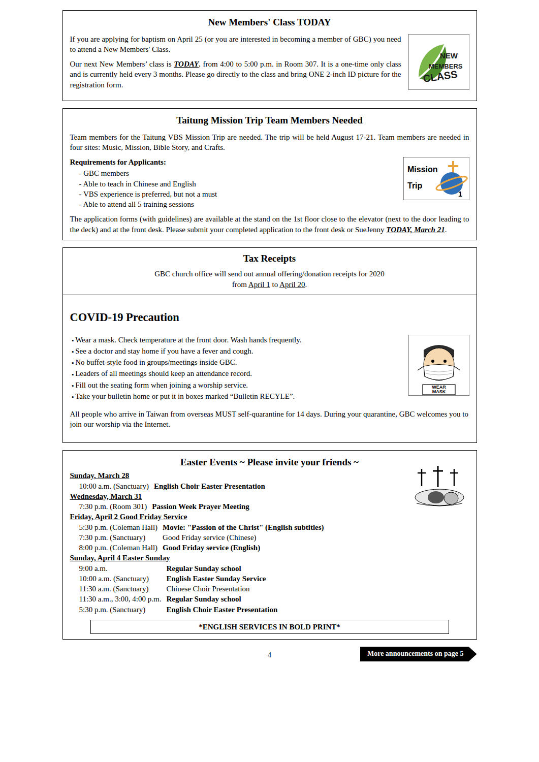New Members' Class TODAY
NEW MEMBERS CLASS
If you are applying for baptism on April 25 (or you are interested in becoming a member of GBC) you need to attend a New Members' Class.
Our next New Members’ class is TODAY, from 4:00 to 5:00 p.m. in Room 307. It is a one-time only class and is currently held every 3 months. Please go directly to the class and bring ONE 2-inch ID picture for the registration form.
Taitung Mission Trip Team Members Needed
Team members for the Taitung VBS Mission Trip are needed. The trip will be held August 17-21. Team members are needed in four sites: Music, Mission, Bible Story, and Crafts.
Mission Trip 1
Requirements for Applicants:
GBC members
Able to teach in Chinese and English
VBS experience is preferred, but not a must
Able to attend all 5 training sessions
The application forms (with guidelines) are available at the stand on the 1st floor close to the elevator (next to the door leading to the deck) and at the front desk. Please submit your completed application to the front desk or SueJenny TODAY, March 21.
Tax Receipts
GBC church office will send out annual offering/donation receipts for 2020
from April 1 to April 20.
COVID-19 Precaution
WEAR MASK
Wear a mask. Check temperature at the front door. Wash hands frequently.
See a doctor and stay home if you have a fever and cough.
No buffet-style food in groups/meetings inside GBC.
Leaders of all meetings should keep an attendance record.
Fill out the seating form when joining a worship service.
Take your bulletin home or put it in boxes marked “Bulletin RECYLE”.
All people who arrive in Taiwan from overseas MUST self-quarantine for 14 days. During your quarantine, GBC welcomes you to join our worship via the Internet.
Easter Events ~ Please invite your friends ~
Sunday, March 28
| 10:00 a.m. (Sanctuary) | English Choir Easter Presentation |
Wednesday, March 31
| 7:30 p.m. (Room 301) | Passion Week Prayer Meeting |
Friday, April 2 Good Friday Service
| 5:30 p.m. (Coleman Hall) | Movie: "Passion of the Christ" (English subtitles) |
| 7:30 p.m. (Sanctuary) | Good Friday service (Chinese) |
| 8:00 p.m. (Coleman Hall) | Good Friday service (English) |
Sunday, April 4 Easter Sunday
| 9:00 a.m. | Regular Sunday school |
| 10:00 a.m. (Sanctuary) | English Easter Sunday Service |
| 11:30 a.m. (Sanctuary) | Chinese Choir Presentation |
| 11:30 a.m., 3:00, 4:00 p.m. | Regular Sunday school |
| 5:30 p.m. (Sanctuary) | English Choir Easter Presentation |
*ENGLISH SERVICES IN BOLD PRINT*
4
More announcements on page 5